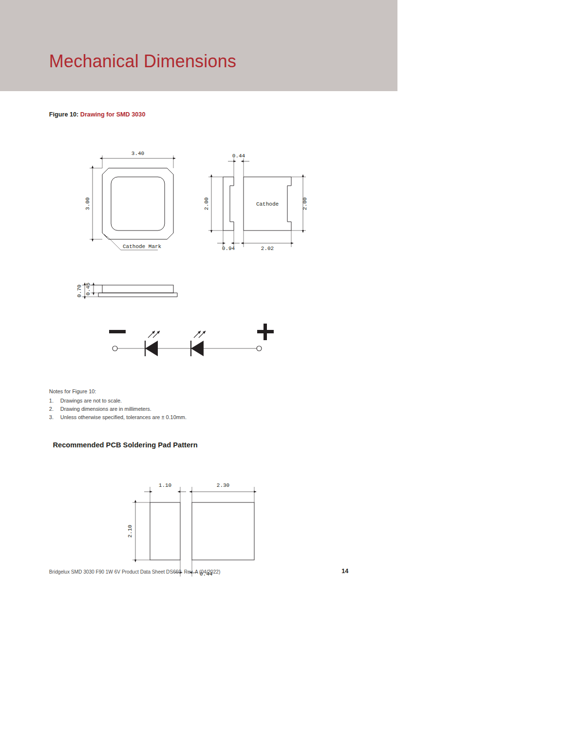Mechanical Dimensions
Figure 10: Drawing for SMD 3030
3.40 3.00 Cathode Mark 0.45 0.70 Cathode 0.44 2.00 2.00 0.94 2.02
Notes for Figure 10:
Drawings are not to scale.
Drawing dimensions are in millimeters.
Unless otherwise specified, tolerances are ± 0.10mm.
Recommended PCB Soldering Pad Pattern
1.10 2.30 2.10 0.44
Bridgelux SMD 3030 F90 1W 6V Product Data Sheet DS660 Rev. A (04/2022) 14